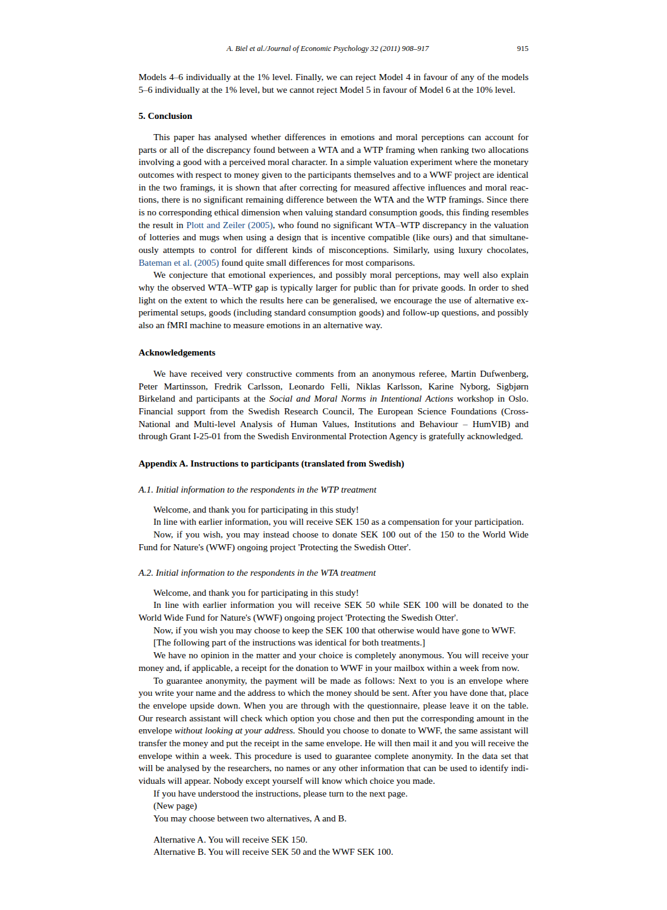A. Biel et al./Journal of Economic Psychology 32 (2011) 908–917
915
Models 4–6 individually at the 1% level. Finally, we can reject Model 4 in favour of any of the models 5–6 individually at the 1% level, but we cannot reject Model 5 in favour of Model 6 at the 10% level.
5. Conclusion
This paper has analysed whether differences in emotions and moral perceptions can account for parts or all of the discrepancy found between a WTA and a WTP framing when ranking two allocations involving a good with a perceived moral character. In a simple valuation experiment where the monetary outcomes with respect to money given to the participants themselves and to a WWF project are identical in the two framings, it is shown that after correcting for measured affective influences and moral reactions, there is no significant remaining difference between the WTA and the WTP framings. Since there is no corresponding ethical dimension when valuing standard consumption goods, this finding resembles the result in Plott and Zeiler (2005), who found no significant WTA–WTP discrepancy in the valuation of lotteries and mugs when using a design that is incentive compatible (like ours) and that simultaneously attempts to control for different kinds of misconceptions. Similarly, using luxury chocolates, Bateman et al. (2005) found quite small differences for most comparisons.
We conjecture that emotional experiences, and possibly moral perceptions, may well also explain why the observed WTA–WTP gap is typically larger for public than for private goods. In order to shed light on the extent to which the results here can be generalised, we encourage the use of alternative experimental setups, goods (including standard consumption goods) and follow-up questions, and possibly also an fMRI machine to measure emotions in an alternative way.
Acknowledgements
We have received very constructive comments from an anonymous referee, Martin Dufwenberg, Peter Martinsson, Fredrik Carlsson, Leonardo Felli, Niklas Karlsson, Karine Nyborg, Sigbjørn Birkeland and participants at the Social and Moral Norms in Intentional Actions workshop in Oslo. Financial support from the Swedish Research Council, The European Science Foundations (Cross-National and Multi-level Analysis of Human Values, Institutions and Behaviour – HumVIB) and through Grant I-25-01 from the Swedish Environmental Protection Agency is gratefully acknowledged.
Appendix A. Instructions to participants (translated from Swedish)
A.1. Initial information to the respondents in the WTP treatment
Welcome, and thank you for participating in this study!
In line with earlier information, you will receive SEK 150 as a compensation for your participation.
Now, if you wish, you may instead choose to donate SEK 100 out of the 150 to the World Wide Fund for Nature's (WWF) ongoing project 'Protecting the Swedish Otter'.
A.2. Initial information to the respondents in the WTA treatment
Welcome, and thank you for participating in this study!
In line with earlier information you will receive SEK 50 while SEK 100 will be donated to the World Wide Fund for Nature's (WWF) ongoing project 'Protecting the Swedish Otter'.
Now, if you wish you may choose to keep the SEK 100 that otherwise would have gone to WWF.
[The following part of the instructions was identical for both treatments.]
We have no opinion in the matter and your choice is completely anonymous. You will receive your money and, if applicable, a receipt for the donation to WWF in your mailbox within a week from now.
To guarantee anonymity, the payment will be made as follows: Next to you is an envelope where you write your name and the address to which the money should be sent. After you have done that, place the envelope upside down. When you are through with the questionnaire, please leave it on the table. Our research assistant will check which option you chose and then put the corresponding amount in the envelope without looking at your address. Should you choose to donate to WWF, the same assistant will transfer the money and put the receipt in the same envelope. He will then mail it and you will receive the envelope within a week. This procedure is used to guarantee complete anonymity. In the data set that will be analysed by the researchers, no names or any other information that can be used to identify individuals will appear. Nobody except yourself will know which choice you made.
If you have understood the instructions, please turn to the next page.
(New page)
You may choose between two alternatives, A and B.
Alternative A. You will receive SEK 150.
Alternative B. You will receive SEK 50 and the WWF SEK 100.